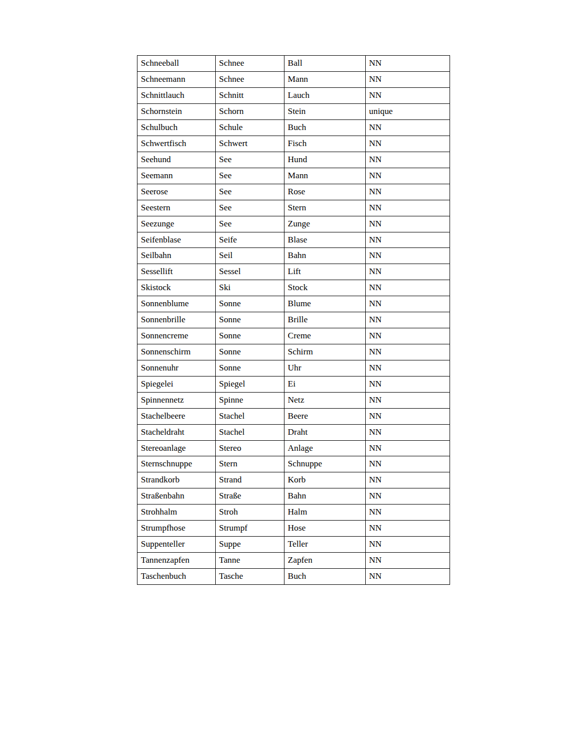| Schneeball | Schnee | Ball | NN |
| Schneemann | Schnee | Mann | NN |
| Schnittlauch | Schnitt | Lauch | NN |
| Schornstein | Schorn | Stein | unique |
| Schulbuch | Schule | Buch | NN |
| Schwertfisch | Schwert | Fisch | NN |
| Seehund | See | Hund | NN |
| Seemann | See | Mann | NN |
| Seerose | See | Rose | NN |
| Seestern | See | Stern | NN |
| Seezunge | See | Zunge | NN |
| Seifenblase | Seife | Blase | NN |
| Seilbahn | Seil | Bahn | NN |
| Sessellift | Sessel | Lift | NN |
| Skistock | Ski | Stock | NN |
| Sonnenblume | Sonne | Blume | NN |
| Sonnenbrille | Sonne | Brille | NN |
| Sonnencreme | Sonne | Creme | NN |
| Sonnenschirm | Sonne | Schirm | NN |
| Sonnenuhr | Sonne | Uhr | NN |
| Spiegelei | Spiegel | Ei | NN |
| Spinnennetz | Spinne | Netz | NN |
| Stachelbeere | Stachel | Beere | NN |
| Stacheldraht | Stachel | Draht | NN |
| Stereoanlage | Stereo | Anlage | NN |
| Sternschnuppe | Stern | Schnuppe | NN |
| Strandkorb | Strand | Korb | NN |
| Straßenbahn | Straße | Bahn | NN |
| Strohhalm | Stroh | Halm | NN |
| Strumpfhose | Strumpf | Hose | NN |
| Suppenteller | Suppe | Teller | NN |
| Tannenzapfen | Tanne | Zapfen | NN |
| Taschenbuch | Tasche | Buch | NN |